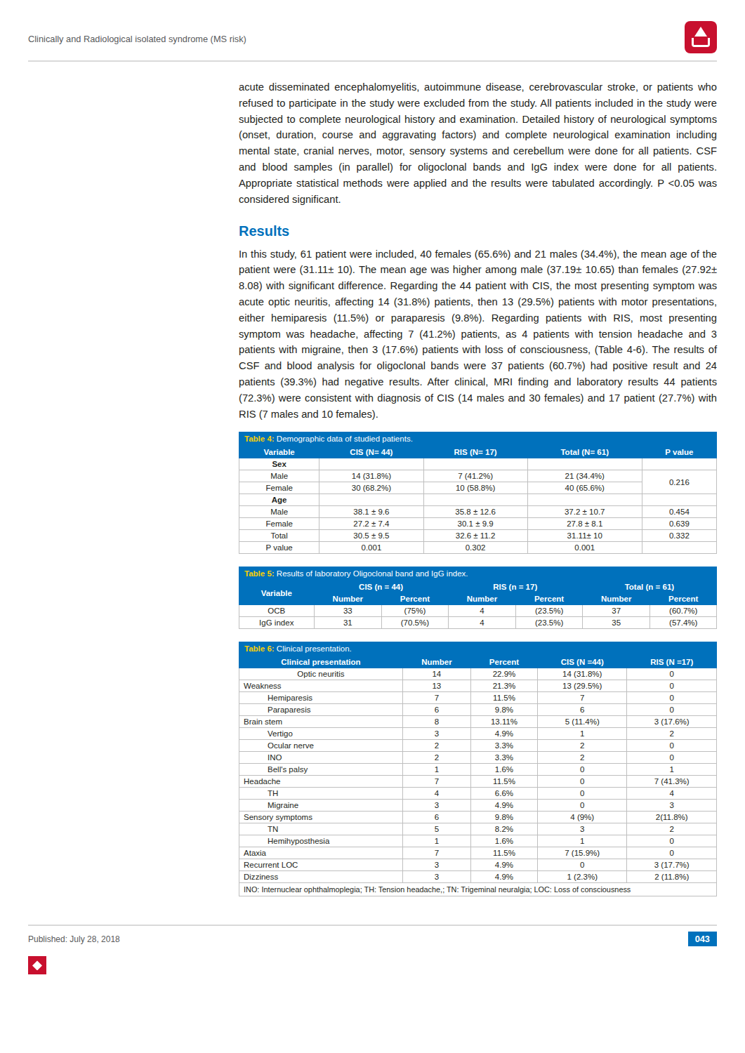Clinically and Radiological isolated syndrome (MS risk)
acute disseminated encephalomyelitis, autoimmune disease, cerebrovascular stroke, or patients who refused to participate in the study were excluded from the study. All patients included in the study were subjected to complete neurological history and examination. Detailed history of neurological symptoms (onset, duration, course and aggravating factors) and complete neurological examination including mental state, cranial nerves, motor, sensory systems and cerebellum were done for all patients. CSF and blood samples (in parallel) for oligoclonal bands and IgG index were done for all patients. Appropriate statistical methods were applied and the results were tabulated accordingly. P <0.05 was considered significant.
Results
In this study, 61 patient were included, 40 females (65.6%) and 21 males (34.4%), the mean age of the patient were (31.11± 10). The mean age was higher among male (37.19± 10.65) than females (27.92± 8.08) with significant difference. Regarding the 44 patient with CIS, the most presenting symptom was acute optic neuritis, affecting 14 (31.8%) patients, then 13 (29.5%) patients with motor presentations, either hemiparesis (11.5%) or paraparesis (9.8%). Regarding patients with RIS, most presenting symptom was headache, affecting 7 (41.2%) patients, as 4 patients with tension headache and 3 patients with migraine, then 3 (17.6%) patients with loss of consciousness, (Table 4-6). The results of CSF and blood analysis for oligoclonal bands were 37 patients (60.7%) had positive result and 24 patients (39.3%) had negative results. After clinical, MRI finding and laboratory results 44 patients (72.3%) were consistent with diagnosis of CIS (14 males and 30 females) and 17 patient (27.7%) with RIS (7 males and 10 females).
Table 4: Demographic data of studied patients.
| Variable | CIS (N= 44) | RIS (N= 17) | Total (N= 61) | P value |
| --- | --- | --- | --- | --- |
| Sex | | | | |
| Male | 14 (31.8%) | 7 (41.2%) | 21 (34.4%) | 0.216 |
| Female | 30 (68.2%) | 10 (58.8%) | 40 (65.6%) |
| Age | | | | |
| Male | 38.1 ± 9.6 | 35.8 ± 12.6 | 37.2 ± 10.7 | 0.454 |
| Female | 27.2 ± 7.4 | 30.1 ± 9.9 | 27.8 ± 8.1 | 0.639 |
| Total | 30.5 ± 9.5 | 32.6 ± 11.2 | 31.11± 10 | 0.332 |
| P value | 0.001 | 0.302 | 0.001 | |
Table 5: Results of laboratory Oligoclonal band and IgG index.
| Variable | CIS (n = 44) | RIS (n = 17) | Total (n = 61) |
| --- | --- | --- | --- |
| Number | Percent | Number | Percent | Number | Percent |
| OCB | 33 | (75%) | 4 | (23.5%) | 37 | (60.7%) |
| IgG index | 31 | (70.5%) | 4 | (23.5%) | 35 | (57.4%) |
Table 6: Clinical presentation.
| Clinical presentation | Number | Percent | CIS (N =44) | RIS (N =17) |
| --- | --- | --- | --- | --- |
| Optic neuritis | 14 | 22.9% | 14 (31.8%) | 0 |
| Weakness | 13 | 21.3% | 13 (29.5%) | 0 |
| Hemiparesis | 7 | 11.5% | 7 | 0 |
| Paraparesis | 6 | 9.8% | 6 | 0 |
| Brain stem | 8 | 13.11% | 5 (11.4%) | 3 (17.6%) |
| Vertigo | 3 | 4.9% | 1 | 2 |
| Ocular nerve | 2 | 3.3% | 2 | 0 |
| INO | 2 | 3.3% | 2 | 0 |
| Bell's palsy | 1 | 1.6% | 0 | 1 |
| Headache | 7 | 11.5% | 0 | 7 (41.3%) |
| TH | 4 | 6.6% | 0 | 4 |
| Migraine | 3 | 4.9% | 0 | 3 |
| Sensory symptoms | 6 | 9.8% | 4 (9%) | 2(11.8%) |
| TN | 5 | 8.2% | 3 | 2 |
| Hemihyposthesia | 1 | 1.6% | 1 | 0 |
| Ataxia | 7 | 11.5% | 7 (15.9%) | 0 |
| Recurrent LOC | 3 | 4.9% | 0 | 3 (17.7%) |
| Dizziness | 3 | 4.9% | 1 (2.3%) | 2 (11.8%) |
INO: Internuclear ophthalmoplegia; TH: Tension headache,; TN: Trigeminal neuralgia; LOC: Loss of consciousness
Published: July 28, 2018
043